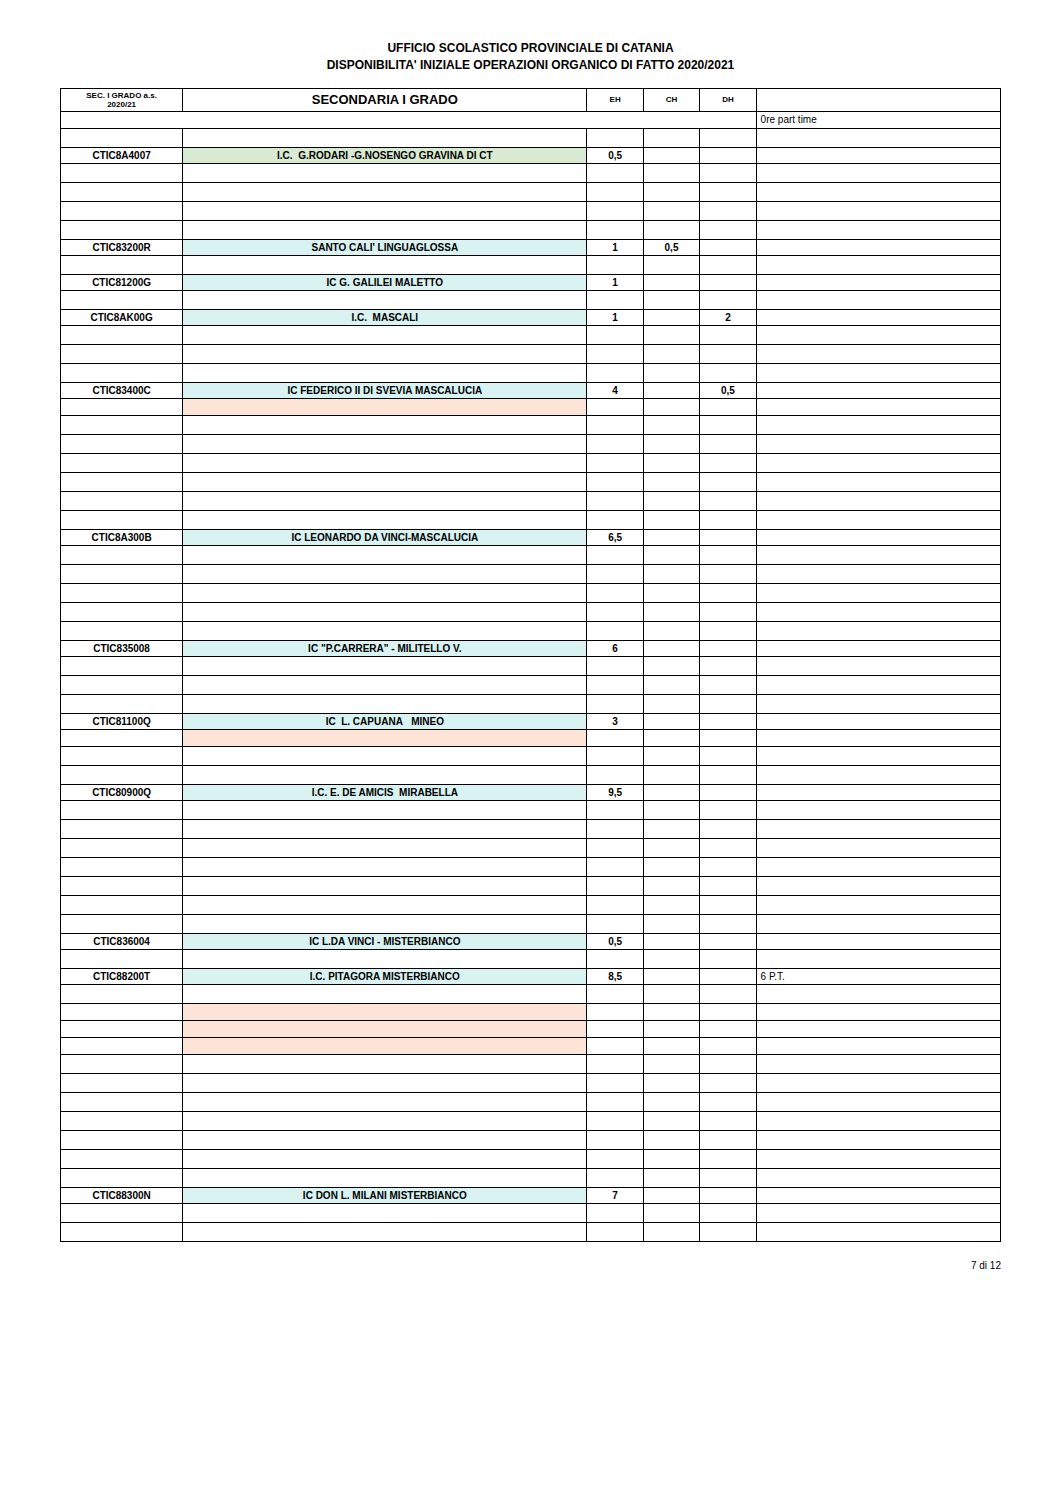UFFICIO SCOLASTICO PROVINCIALE DI CATANIA
DISPONIBILITA' INIZIALE OPERAZIONI ORGANICO DI FATTO 2020/2021
| SEC. I GRADO a.s. 2020/21 | SECONDARIA I GRADO | EH | CH | DH | |
| | 0re part time |
| CTIC8A4007 | I.C. G.RODARI -G.NOSENGO GRAVINA DI CT | 0,5 | | | |
| CTIC83200R | SANTO CALI' LINGUAGLOSSA | 1 | 0,5 | | |
| CTIC81200G | IC G. GALILEI MALETTO | 1 | | | |
| CTIC8AK00G | I.C. MASCALI | 1 | | 2 | |
| CTIC83400C | IC FEDERICO II DI SVEVIA MASCALUCIA | 4 | | 0,5 | |
| CTIC8A300B | IC LEONARDO DA VINCI-MASCALUCIA | 6,5 | | | |
| CTIC835008 | IC "P.CARRERA" - MILITELLO V. | 6 | | | |
| CTIC81100Q | IC L. CAPUANA MINEO | 3 | | | |
| CTIC80900Q | I.C. E. DE AMICIS MIRABELLA | 9,5 | | | |
| CTIC836004 | IC L.DA VINCI - MISTERBIANCO | 0,5 | | | |
| CTIC88200T | I.C. PITAGORA MISTERBIANCO | 8,5 | | | 6 P.T. |
| CTIC88300N | IC DON L. MILANI MISTERBIANCO | 7 | | | |
7 di 12